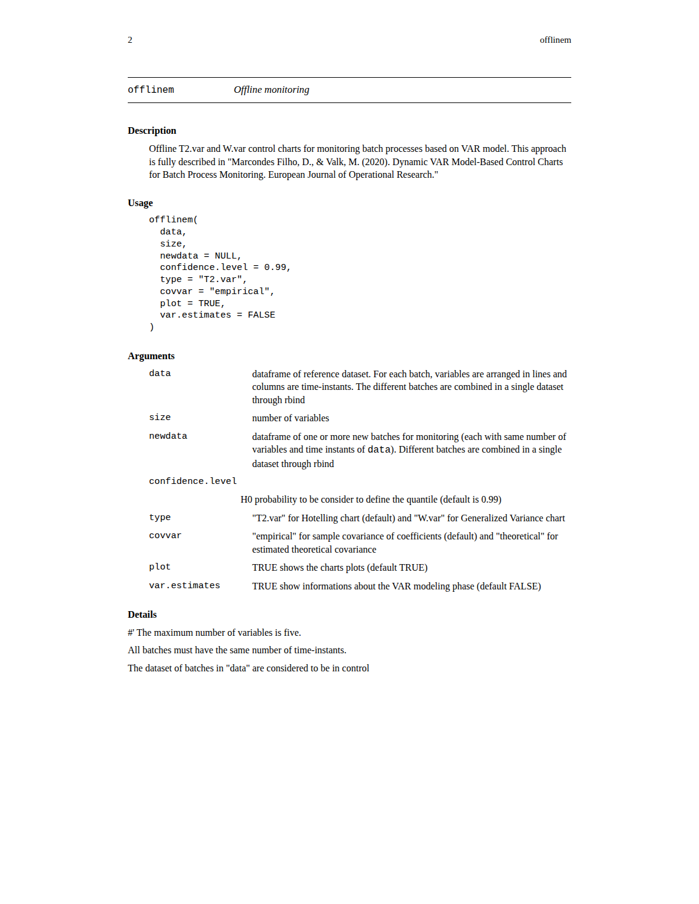2 offlinem
offlinem Offline monitoring
Description
Offline T2.var and W.var control charts for monitoring batch processes based on VAR model. This approach is fully described in "Marcondes Filho, D., & Valk, M. (2020). Dynamic VAR Model-Based Control Charts for Batch Process Monitoring. European Journal of Operational Research."
Usage
offlinem(
  data,
  size,
  newdata = NULL,
  confidence.level = 0.99,
  type = "T2.var",
  covvar = "empirical",
  plot = TRUE,
  var.estimates = FALSE
)
Arguments
data
dataframe of reference dataset. For each batch, variables are arranged in lines and columns are time-instants. The different batches are combined in a single dataset through rbind
size
number of variables
newdata
dataframe of one or more new batches for monitoring (each with same number of variables and time instants of data). Different batches are combined in a single dataset through rbind
confidence.level
H0 probability to be consider to define the quantile (default is 0.99)
type
"T2.var" for Hotelling chart (default) and "W.var" for Generalized Variance chart
covvar
"empirical" for sample covariance of coefficients (default) and "theoretical" for estimated theoretical covariance
plot
TRUE shows the charts plots (default TRUE)
var.estimates
TRUE show informations about the VAR modeling phase (default FALSE)
Details
#' The maximum number of variables is five.
All batches must have the same number of time-instants.
The dataset of batches in "data" are considered to be in control